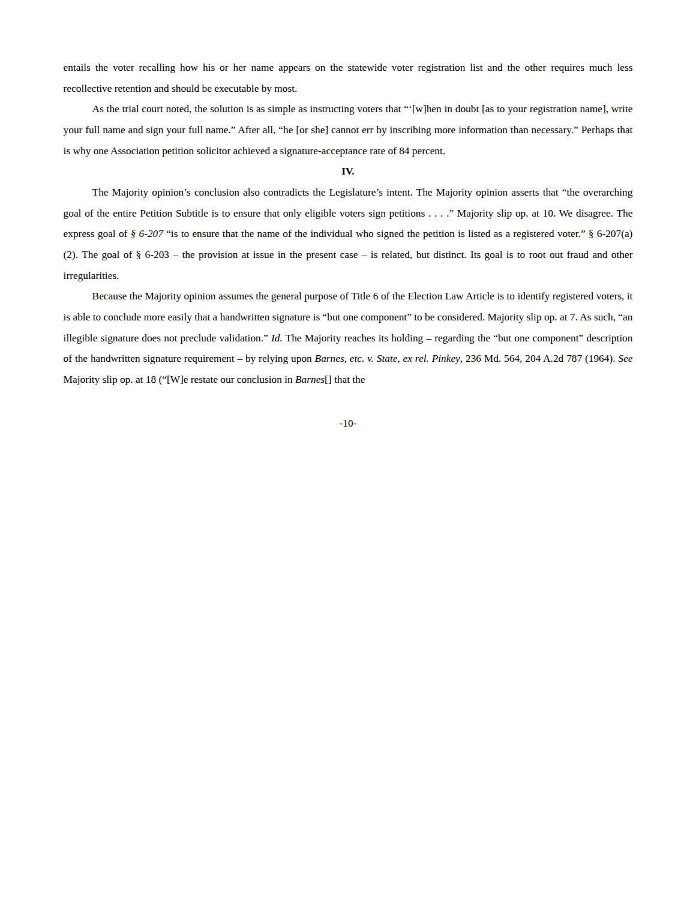entails the voter recalling how his or her name appears on the statewide voter registration list and the other requires much less recollective retention and should be executable by most.
As the trial court noted, the solution is as simple as instructing voters that “‘[w]hen in doubt [as to your registration name], write your full name and sign your full name.” After all, “he [or she] cannot err by inscribing more information than necessary.” Perhaps that is why one Association petition solicitor achieved a signature-acceptance rate of 84 percent.
IV.
The Majority opinion’s conclusion also contradicts the Legislature’s intent. The Majority opinion asserts that “the overarching goal of the entire Petition Subtitle is to ensure that only eligible voters sign petitions . . . .” Majority slip op. at 10. We disagree. The express goal of § 6-207 “is to ensure that the name of the individual who signed the petition is listed as a registered voter.” § 6-207(a)(2). The goal of § 6-203 – the provision at issue in the present case – is related, but distinct. Its goal is to root out fraud and other irregularities.
Because the Majority opinion assumes the general purpose of Title 6 of the Election Law Article is to identify registered voters, it is able to conclude more easily that a handwritten signature is “but one component” to be considered. Majority slip op. at 7. As such, “an illegible signature does not preclude validation.” Id. The Majority reaches its holding – regarding the “but one component” description of the handwritten signature requirement – by relying upon Barnes, etc. v. State, ex rel. Pinkey, 236 Md. 564, 204 A.2d 787 (1964). See Majority slip op. at 18 (“[W]e restate our conclusion in Barnes[] that the
-10-